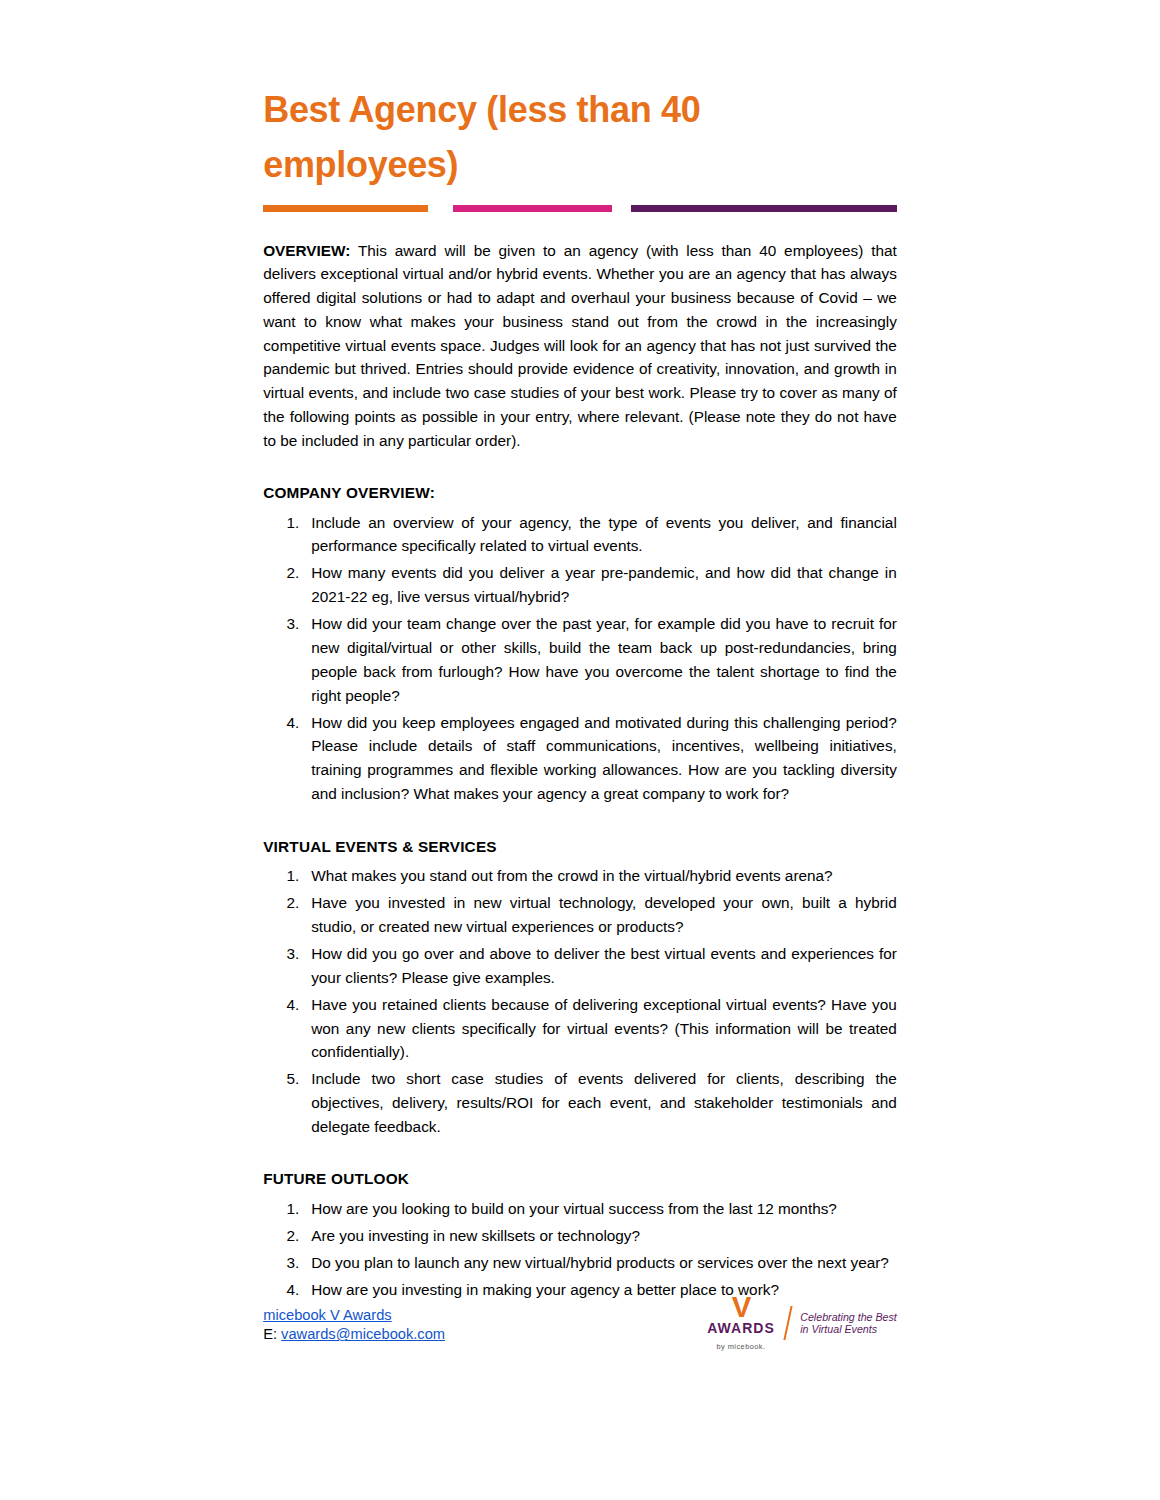Best Agency (less than 40 employees)
OVERVIEW: This award will be given to an agency (with less than 40 employees) that delivers exceptional virtual and/or hybrid events. Whether you are an agency that has always offered digital solutions or had to adapt and overhaul your business because of Covid – we want to know what makes your business stand out from the crowd in the increasingly competitive virtual events space. Judges will look for an agency that has not just survived the pandemic but thrived. Entries should provide evidence of creativity, innovation, and growth in virtual events, and include two case studies of your best work. Please try to cover as many of the following points as possible in your entry, where relevant. (Please note they do not have to be included in any particular order).
COMPANY OVERVIEW:
Include an overview of your agency, the type of events you deliver, and financial performance specifically related to virtual events.
How many events did you deliver a year pre-pandemic, and how did that change in 2021-22 eg, live versus virtual/hybrid?
How did your team change over the past year, for example did you have to recruit for new digital/virtual or other skills, build the team back up post-redundancies, bring people back from furlough? How have you overcome the talent shortage to find the right people?
How did you keep employees engaged and motivated during this challenging period? Please include details of staff communications, incentives, wellbeing initiatives, training programmes and flexible working allowances. How are you tackling diversity and inclusion? What makes your agency a great company to work for?
VIRTUAL EVENTS & SERVICES
What makes you stand out from the crowd in the virtual/hybrid events arena?
Have you invested in new virtual technology, developed your own, built a hybrid studio, or created new virtual experiences or products?
How did you go over and above to deliver the best virtual events and experiences for your clients? Please give examples.
Have you retained clients because of delivering exceptional virtual events? Have you won any new clients specifically for virtual events? (This information will be treated confidentially).
Include two short case studies of events delivered for clients, describing the objectives, delivery, results/ROI for each event, and stakeholder testimonials and delegate feedback.
FUTURE OUTLOOK
How are you looking to build on your virtual success from the last 12 months?
Are you investing in new skillsets or technology?
Do you plan to launch any new virtual/hybrid products or services over the next year?
How are you investing in making your agency a better place to work?
micebook V Awards
E: vawards@micebook.com
V
AWARDS
by micebook. Celebrating the Best
in Virtual Events